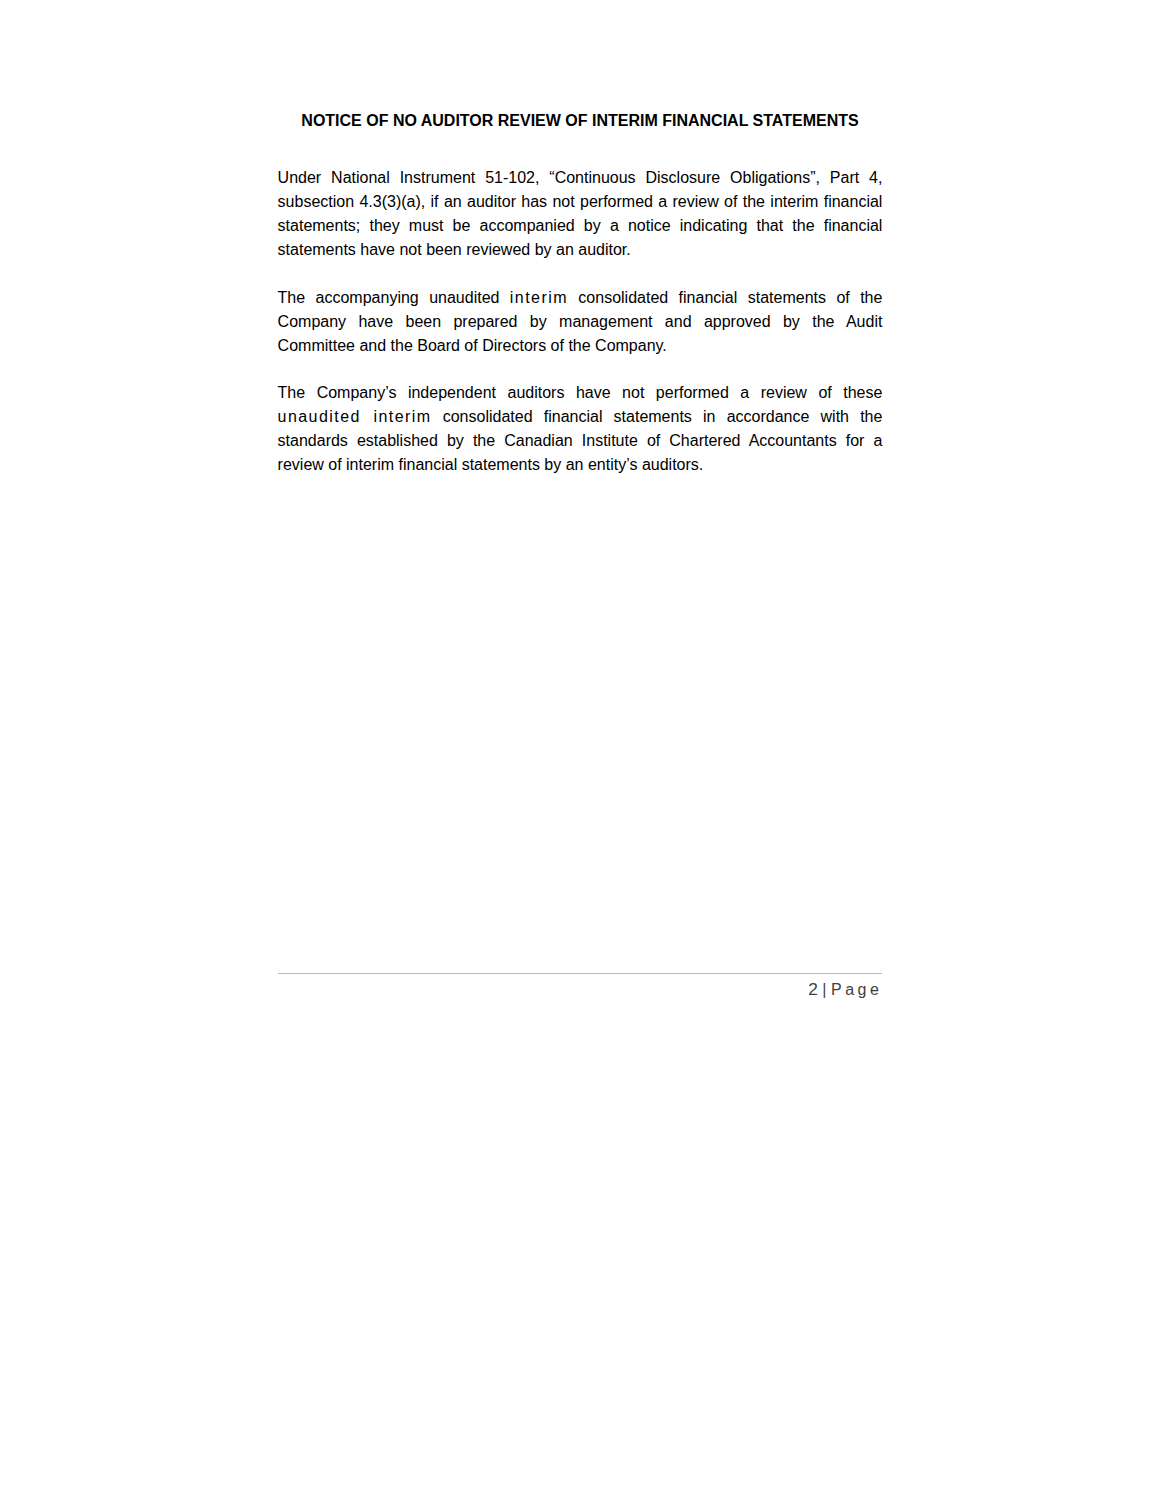NOTICE OF NO AUDITOR REVIEW OF INTERIM FINANCIAL STATEMENTS
Under National Instrument 51-102, “Continuous Disclosure Obligations”, Part 4, subsection 4.3(3)(a), if an auditor has not performed a review of the interim financial statements; they must be accompanied by a notice indicating that the financial statements have not been reviewed by an auditor.
The accompanying unaudited interim consolidated financial statements of the Company have been prepared by management and approved by the Audit Committee and the Board of Directors of the Company.
The Company’s independent auditors have not performed a review of these unaudited interim consolidated financial statements in accordance with the standards established by the Canadian Institute of Chartered Accountants for a review of interim financial statements by an entity’s auditors.
2 | Page